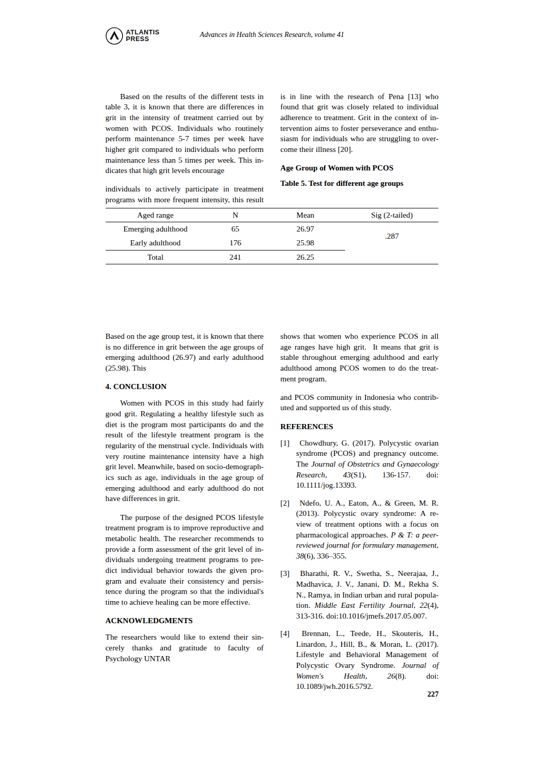ATLANTIS
PRESS
Advances in Health Sciences Research, volume 41
Based on the results of the different tests in table 3, it is known that there are differences in grit in the intensity of treatment carried out by women with PCOS. Individuals who routinely perform maintenance 5-7 times per week have higher grit compared to individuals who perform maintenance less than 5 times per week. This indicates that high grit levels encourage
individuals to actively participate in treatment programs with more frequent intensity, this result is in line with the research of Pena [13] who found that grit was closely related to individual adherence to treatment. Grit in the context of intervention aims to foster perseverance and enthusiasm for individuals who are struggling to overcome their illness [20].
Age Group of Women with PCOS
Table 5. Test for different age groups
| Aged range | N | Mean | Sig (2-tailed) |
| --- | --- | --- | --- |
| Emerging adulthood | 65 | 26.97 | .287 |
| Early adulthood | 176 | 25.98 |
| Total | 241 | 26.25 | |
Based on the age group test, it is known that there is no difference in grit between the age groups of emerging adulthood (26.97) and early adulthood (25.98). This
4. CONCLUSION
Women with PCOS in this study had fairly good grit. Regulating a healthy lifestyle such as diet is the program most participants do and the result of the lifestyle treatment program is the regularity of the menstrual cycle. Individuals with very routine maintenance intensity have a high grit level. Meanwhile, based on socio-demographics such as age, individuals in the age group of emerging adulthood and early adulthood do not have differences in grit.
The purpose of the designed PCOS lifestyle treatment program is to improve reproductive and metabolic health. The researcher recommends to provide a form assessment of the grit level of individuals undergoing treatment programs to predict individual behavior towards the given program and evaluate their consistency and persistence during the program so that the individual's time to achieve healing can be more effective.
ACKNOWLEDGMENTS
The researchers would like to extend their sincerely thanks and gratitude to faculty of Psychology UNTAR
shows that women who experience PCOS in all age ranges have high grit. It means that grit is stable throughout emerging adulthood and early adulthood among PCOS women to do the treatment program.
and PCOS community in Indonesia who contributed and supported us of this study.
REFERENCES
[1] Chowdhury, G. (2017). Polycystic ovarian syndrome (PCOS) and pregnancy outcome. The Journal of Obstetrics and Gynaecology Research, 43(S1), 136-157. doi: 10.1111/jog.13393.
[2] Ndefo, U. A., Eaton, A., & Green, M. R. (2013). Polycystic ovary syndrome: A review of treatment options with a focus on pharmacological approaches. P & T: a peer-reviewed journal for formulary management, 38(6), 336–355.
[3] Bharathi, R. V., Swetha, S., Neerajaa, J., Madhavica, J. V., Janani, D. M., Rekha S. N., Ramya, in Indian urban and rural population. Middle East Fertility Journal, 22(4), 313-316. doi:10.1016/jmefs.2017.05.007.
[4] Brennan, L., Teede, H., Skouteris, H., Linardon, J., Hill, B., & Moran, L. (2017). Lifestyle and Behavioral Management of Polycystic Ovary Syndrome. Journal of Women's Health, 26(8). doi: 10.1089/jwh.2016.5792.
227